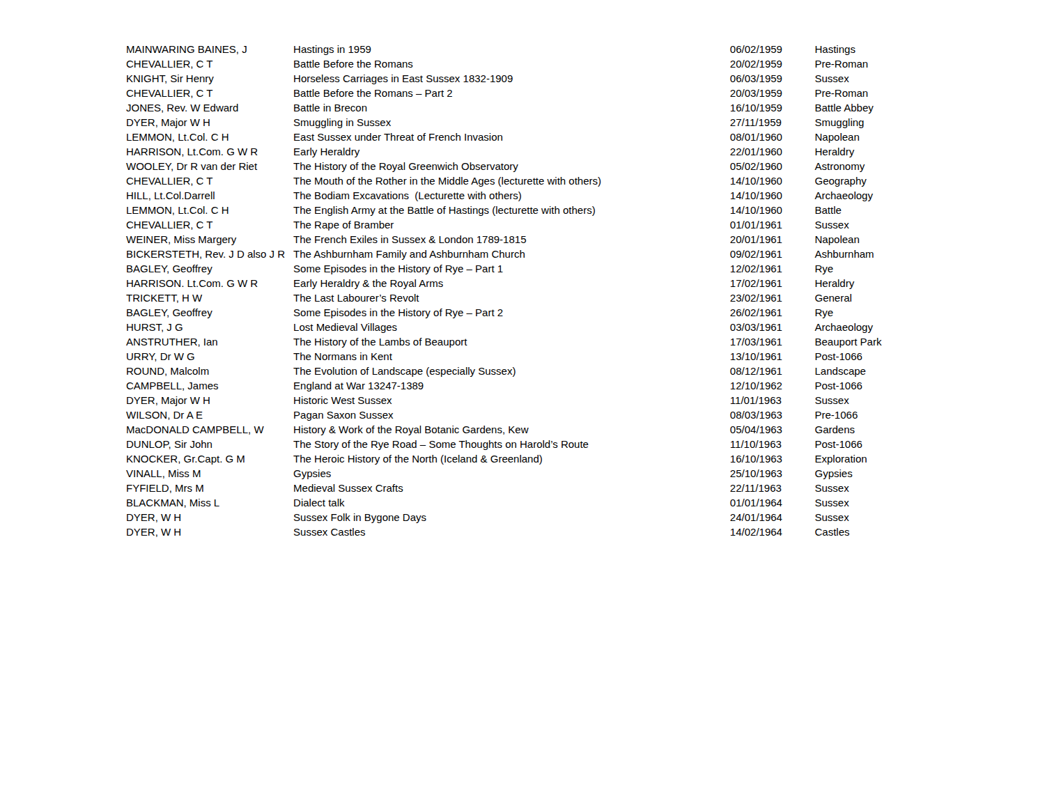| MAINWARING BAINES, J | Hastings in 1959 | 06/02/1959 | Hastings |
| CHEVALLIER, C T | Battle Before the Romans | 20/02/1959 | Pre-Roman |
| KNIGHT, Sir Henry | Horseless Carriages in East Sussex 1832-1909 | 06/03/1959 | Sussex |
| CHEVALLIER, C T | Battle Before the Romans – Part 2 | 20/03/1959 | Pre-Roman |
| JONES, Rev. W Edward | Battle in Brecon | 16/10/1959 | Battle Abbey |
| DYER, Major W H | Smuggling in Sussex | 27/11/1959 | Smuggling |
| LEMMON, Lt.Col. C H | East Sussex under Threat of French Invasion | 08/01/1960 | Napolean |
| HARRISON, Lt.Com. G W R | Early Heraldry | 22/01/1960 | Heraldry |
| WOOLEY, Dr R van der Riet | The History of the Royal Greenwich Observatory | 05/02/1960 | Astronomy |
| CHEVALLIER, C T | The Mouth of the Rother in the Middle Ages (lecturette with others) | 14/10/1960 | Geography |
| HILL, Lt.Col.Darrell | The Bodiam Excavations (Lecturette with others) | 14/10/1960 | Archaeology |
| LEMMON, Lt.Col. C H | The English Army at the Battle of Hastings (lecturette with others) | 14/10/1960 | Battle |
| CHEVALLIER, C T | The Rape of Bramber | 01/01/1961 | Sussex |
| WEINER, Miss Margery | The French Exiles in Sussex & London 1789-1815 | 20/01/1961 | Napolean |
| BICKERSTETH, Rev. J D also J R | The Ashburnham Family and Ashburnham Church | 09/02/1961 | Ashburnham |
| BAGLEY, Geoffrey | Some Episodes in the History of Rye – Part 1 | 12/02/1961 | Rye |
| HARRISON. Lt.Com. G W R | Early Heraldry & the Royal Arms | 17/02/1961 | Heraldry |
| TRICKETT, H W | The Last Labourer’s Revolt | 23/02/1961 | General |
| BAGLEY, Geoffrey | Some Episodes in the History of Rye – Part 2 | 26/02/1961 | Rye |
| HURST, J G | Lost Medieval Villages | 03/03/1961 | Archaeology |
| ANSTRUTHER, Ian | The History of the Lambs of Beauport | 17/03/1961 | Beauport Park |
| URRY, Dr W G | The Normans in Kent | 13/10/1961 | Post-1066 |
| ROUND, Malcolm | The Evolution of Landscape (especially Sussex) | 08/12/1961 | Landscape |
| CAMPBELL, James | England at War 13247-1389 | 12/10/1962 | Post-1066 |
| DYER, Major W H | Historic West Sussex | 11/01/1963 | Sussex |
| WILSON, Dr A E | Pagan Saxon Sussex | 08/03/1963 | Pre-1066 |
| MacDONALD CAMPBELL, W | History & Work of the Royal Botanic Gardens, Kew | 05/04/1963 | Gardens |
| DUNLOP, Sir John | The Story of the Rye Road – Some Thoughts on Harold’s Route | 11/10/1963 | Post-1066 |
| KNOCKER, Gr.Capt. G M | The Heroic History of the North (Iceland & Greenland) | 16/10/1963 | Exploration |
| VINALL, Miss M | Gypsies | 25/10/1963 | Gypsies |
| FYFIELD, Mrs M | Medieval Sussex Crafts | 22/11/1963 | Sussex |
| BLACKMAN, Miss L | Dialect talk | 01/01/1964 | Sussex |
| DYER, W H | Sussex Folk in Bygone Days | 24/01/1964 | Sussex |
| DYER, W H | Sussex Castles | 14/02/1964 | Castles |